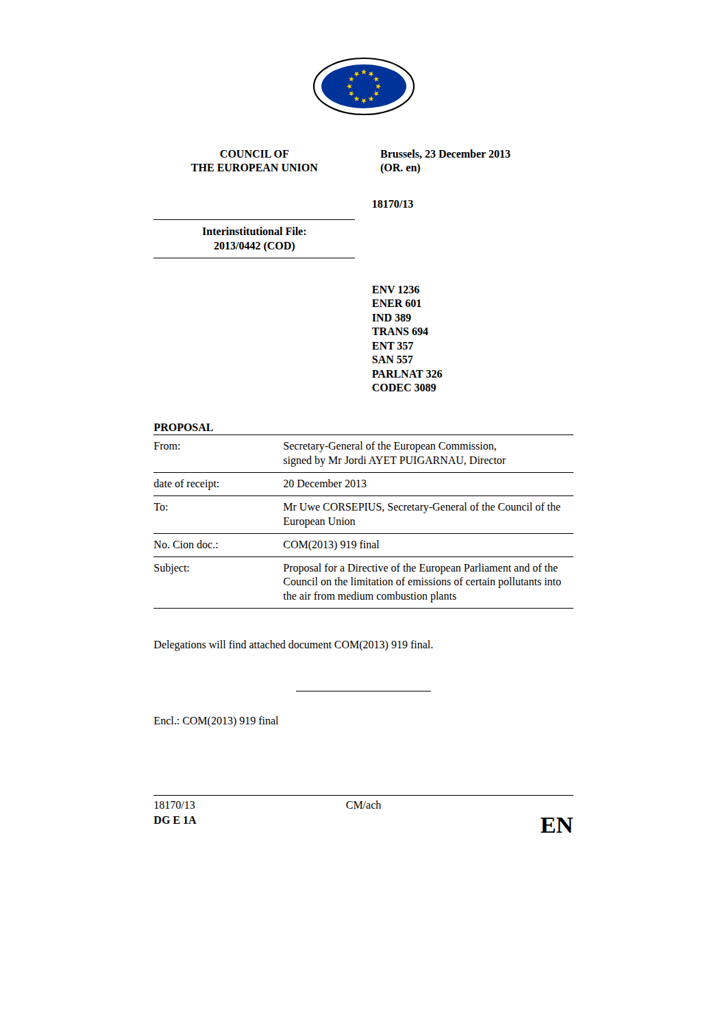| COUNCIL OF THE EUROPEAN UNION | | Brussels, 23 December 2013 (OR. en) |
18170/13
Interinstitutional File:
2013/0442 (COD)
ENV 1236
ENER 601
IND 389
TRANS 694
ENT 357
SAN 557
PARLNAT 326
CODEC 3089
PROPOSAL
| From: | Secretary-General of the European Commission, signed by Mr Jordi AYET PUIGARNAU, Director |
| date of receipt: | 20 December 2013 |
| To: | Mr Uwe CORSEPIUS, Secretary-General of the Council of the European Union |
| No. Cion doc.: | COM(2013) 919 final |
| Subject: | Proposal for a Directive of the European Parliament and of the Council on the limitation of emissions of certain pollutants into the air from medium combustion plants |
Delegations will find attached document COM(2013) 919 final.
Encl.: COM(2013) 919 final
| 18170/13 | CM/ach | |
| DG E 1A | | EN |